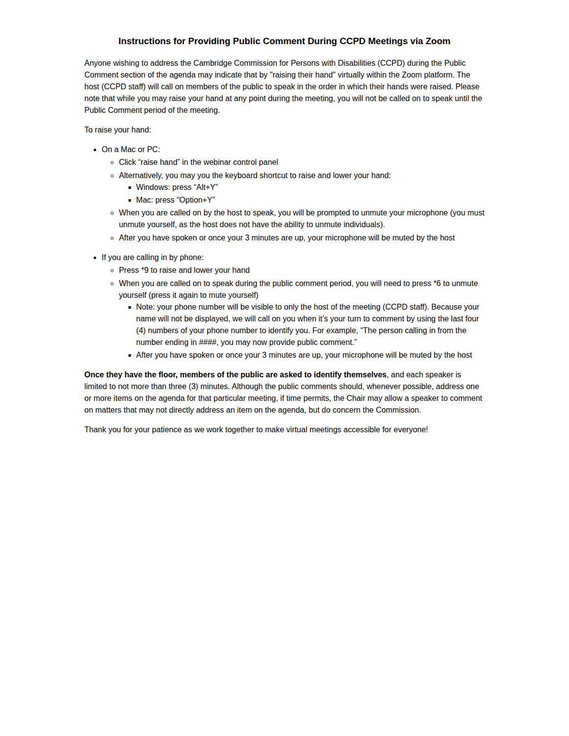Instructions for Providing Public Comment During CCPD Meetings via Zoom
Anyone wishing to address the Cambridge Commission for Persons with Disabilities (CCPD) during the Public Comment section of the agenda may indicate that by "raising their hand" virtually within the Zoom platform. The host (CCPD staff) will call on members of the public to speak in the order in which their hands were raised. Please note that while you may raise your hand at any point during the meeting, you will not be called on to speak until the Public Comment period of the meeting.
To raise your hand:
On a Mac or PC:
Click “raise hand” in the webinar control panel
Alternatively, you may you the keyboard shortcut to raise and lower your hand:
Windows: press “Alt+Y”
Mac: press “Option+Y”
When you are called on by the host to speak, you will be prompted to unmute your microphone (you must unmute yourself, as the host does not have the ability to unmute individuals).
After you have spoken or once your 3 minutes are up, your microphone will be muted by the host
If you are calling in by phone:
Press *9 to raise and lower your hand
When you are called on to speak during the public comment period, you will need to press *6 to unmute yourself (press it again to mute yourself)
Note: your phone number will be visible to only the host of the meeting (CCPD staff). Because your name will not be displayed, we will call on you when it’s your turn to comment by using the last four (4) numbers of your phone number to identify you. For example, “The person calling in from the number ending in ####, you may now provide public comment.”
After you have spoken or once your 3 minutes are up, your microphone will be muted by the host
Once they have the floor, members of the public are asked to identify themselves, and each speaker is limited to not more than three (3) minutes. Although the public comments should, whenever possible, address one or more items on the agenda for that particular meeting, if time permits, the Chair may allow a speaker to comment on matters that may not directly address an item on the agenda, but do concern the Commission.
Thank you for your patience as we work together to make virtual meetings accessible for everyone!